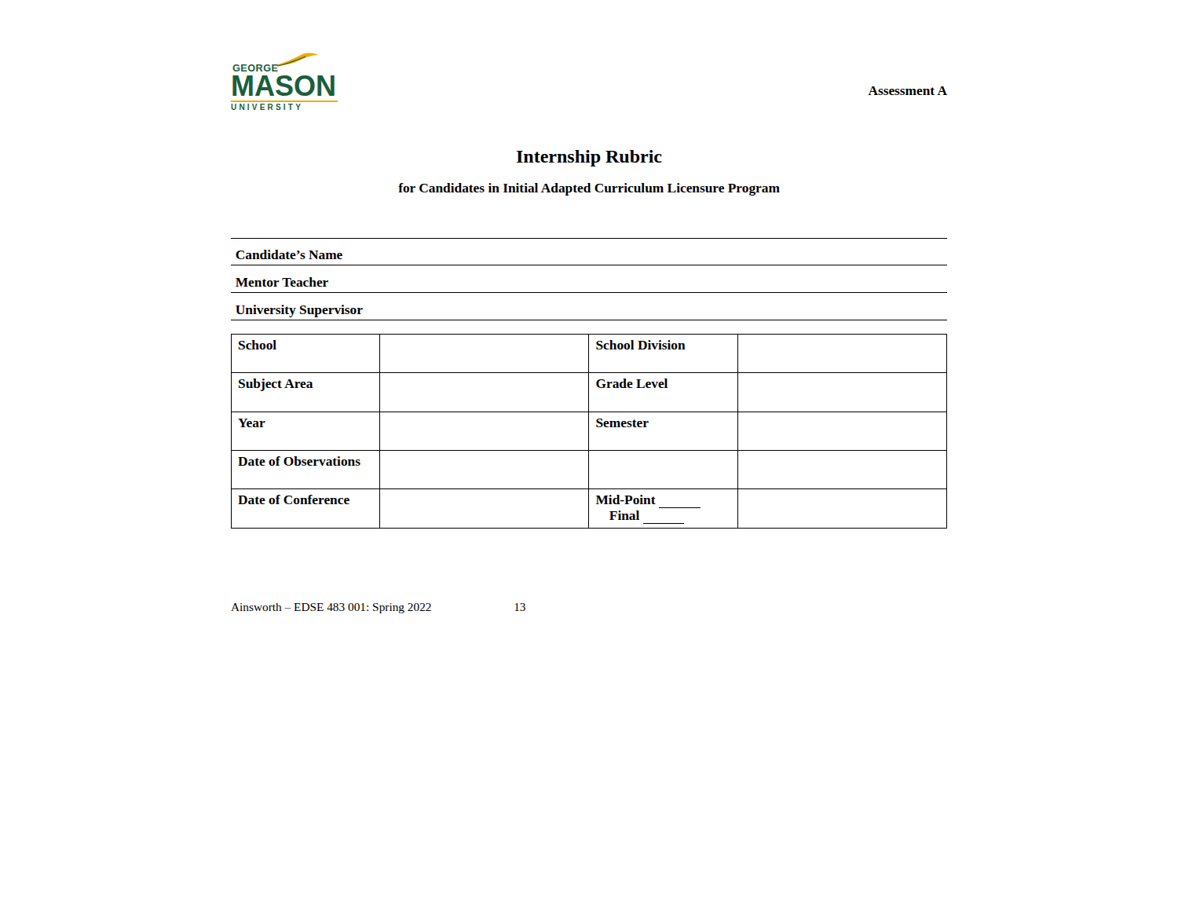GEORGE
MASON
UNIVERSITY
Assessment A
Internship Rubric
for Candidates in Initial Adapted Curriculum Licensure Program
Candidate’s Name
Mentor Teacher
University Supervisor
| School | | School Division | |
| Subject Area | | Grade Level | |
| Year | | Semester | |
| Date of Observations | | | |
| Date of Conference | | Mid-Point Final | |
Ainsworth – EDSE 483 001: Spring 2022 13